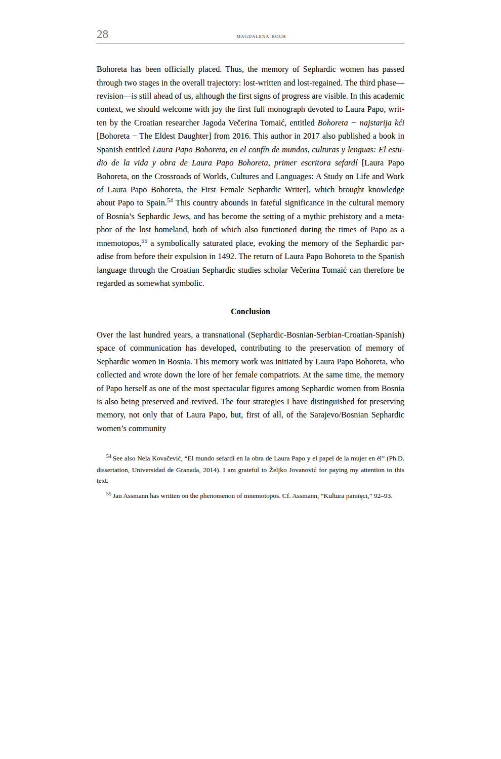28
Magdalena Koch
Bohoreta has been officially placed. Thus, the memory of Sephardic women has passed through two stages in the overall trajectory: lost-written and lost-regained. The third phase—revision—is still ahead of us, although the first signs of progress are visible. In this academic context, we should welcome with joy the first full monograph devoted to Laura Papo, written by the Croatian researcher Jagoda Večerina Tomaić, entitled Bohoreta − najstarija kći [Bohoreta − The Eldest Daughter] from 2016. This author in 2017 also published a book in Spanish entitled Laura Papo Bohoreta, en el confín de mundos, culturas y lenguas: El estudio de la vida y obra de Laura Papo Bohoreta, primer escritora sefardí [Laura Papo Bohoreta, on the Crossroads of Worlds, Cultures and Languages: A Study on Life and Work of Laura Papo Bohoreta, the First Female Sephardic Writer], which brought knowledge about Papo to Spain.54 This country abounds in fateful significance in the cultural memory of Bosnia’s Sephardic Jews, and has become the setting of a mythic prehistory and a metaphor of the lost homeland, both of which also functioned during the times of Papo as a mnemotopos,55 a symbolically saturated place, evoking the memory of the Sephardic paradise from before their expulsion in 1492. The return of Laura Papo Bohoreta to the Spanish language through the Croatian Sephardic studies scholar Večerina Tomaić can therefore be regarded as somewhat symbolic.
Conclusion
Over the last hundred years, a transnational (Sephardic-Bosnian-Serbian-Croatian-Spanish) space of communication has developed, contributing to the preservation of memory of Sephardic women in Bosnia. This memory work was initiated by Laura Papo Bohoreta, who collected and wrote down the lore of her female compatriots. At the same time, the memory of Papo herself as one of the most spectacular figures among Sephardic women from Bosnia is also being preserved and revived. The four strategies I have distinguished for preserving memory, not only that of Laura Papo, but, first of all, of the Sarajevo/Bosnian Sephardic women’s community
54 See also Nela Kovačević, “El mundo sefardí en la obra de Laura Papo y el papel de la mujer en él” (Ph.D. dissertation, Universidad de Granada, 2014). I am grateful to Željko Jovanović for paying my attention to this text.
55 Jan Assmann has written on the phenomenon of mnemotopos. Cf. Assmann, “Kultura pamięci,” 92–93.